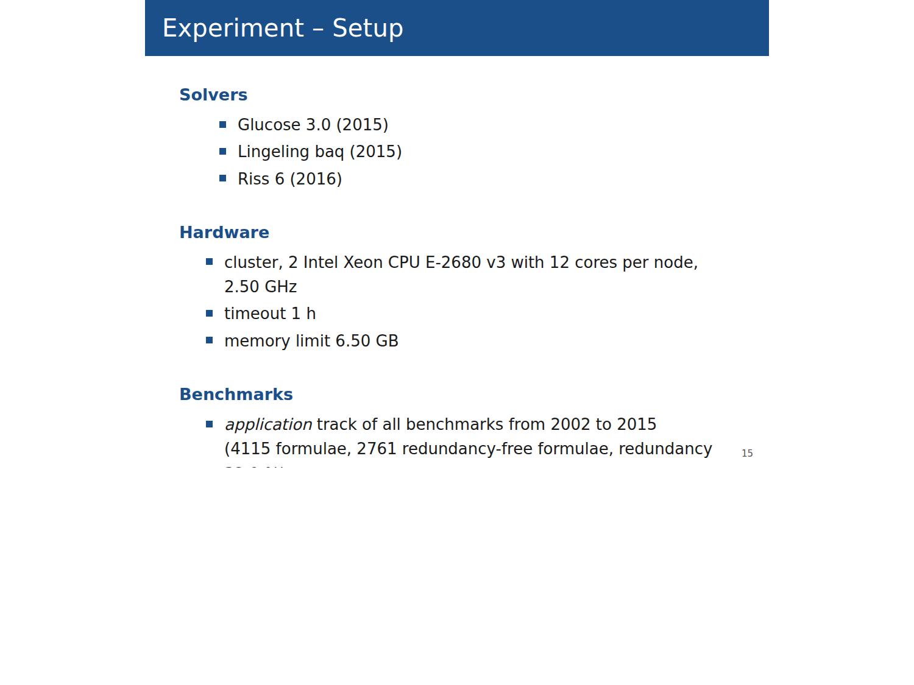Experiment – Setup
Solvers
Glucose 3.0 (2015)
Lingeling baq (2015)
Riss 6 (2016)
Hardware
cluster, 2 Intel Xeon CPU E-2680 v3 with 12 cores per node, 2.50 GHz
timeout 1 h
memory limit 6.50 GB
Benchmarks
application track of all benchmarks from 2002 to 2015 (4115 formulae, 2761 redundancy-free formulae, redundancy 32.9 %)
15